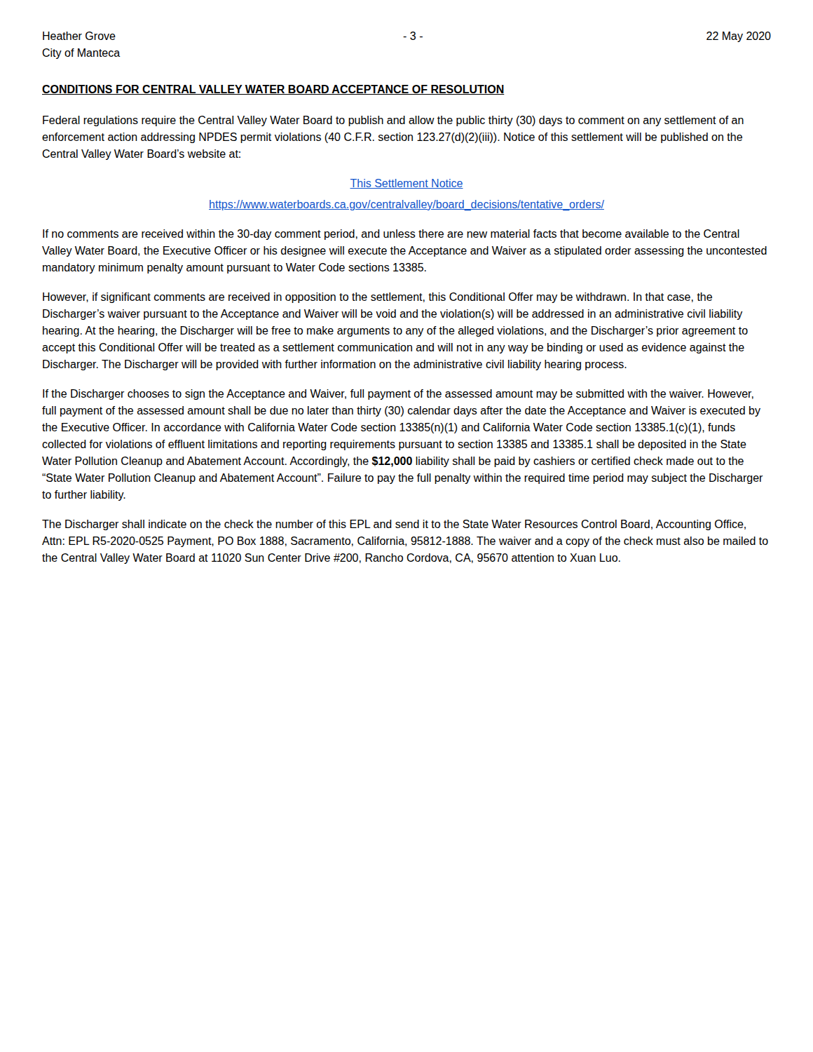Heather Grove
City of Manteca
- 3 -
22 May 2020
CONDITIONS FOR CENTRAL VALLEY WATER BOARD ACCEPTANCE OF RESOLUTION
Federal regulations require the Central Valley Water Board to publish and allow the public thirty (30) days to comment on any settlement of an enforcement action addressing NPDES permit violations (40 C.F.R. section 123.27(d)(2)(iii)). Notice of this settlement will be published on the Central Valley Water Board’s website at:
This Settlement Notice
https://www.waterboards.ca.gov/centralvalley/board_decisions/tentative_orders/
If no comments are received within the 30-day comment period, and unless there are new material facts that become available to the Central Valley Water Board, the Executive Officer or his designee will execute the Acceptance and Waiver as a stipulated order assessing the uncontested mandatory minimum penalty amount pursuant to Water Code sections 13385.
However, if significant comments are received in opposition to the settlement, this Conditional Offer may be withdrawn. In that case, the Discharger’s waiver pursuant to the Acceptance and Waiver will be void and the violation(s) will be addressed in an administrative civil liability hearing. At the hearing, the Discharger will be free to make arguments to any of the alleged violations, and the Discharger’s prior agreement to accept this Conditional Offer will be treated as a settlement communication and will not in any way be binding or used as evidence against the Discharger. The Discharger will be provided with further information on the administrative civil liability hearing process.
If the Discharger chooses to sign the Acceptance and Waiver, full payment of the assessed amount may be submitted with the waiver. However, full payment of the assessed amount shall be due no later than thirty (30) calendar days after the date the Acceptance and Waiver is executed by the Executive Officer. In accordance with California Water Code section 13385(n)(1) and California Water Code section 13385.1(c)(1), funds collected for violations of effluent limitations and reporting requirements pursuant to section 13385 and 13385.1 shall be deposited in the State Water Pollution Cleanup and Abatement Account. Accordingly, the $12,000 liability shall be paid by cashiers or certified check made out to the “State Water Pollution Cleanup and Abatement Account”. Failure to pay the full penalty within the required time period may subject the Discharger to further liability.
The Discharger shall indicate on the check the number of this EPL and send it to the State Water Resources Control Board, Accounting Office, Attn: EPL R5-2020-0525 Payment, PO Box 1888, Sacramento, California, 95812-1888. The waiver and a copy of the check must also be mailed to the Central Valley Water Board at 11020 Sun Center Drive #200, Rancho Cordova, CA, 95670 attention to Xuan Luo.